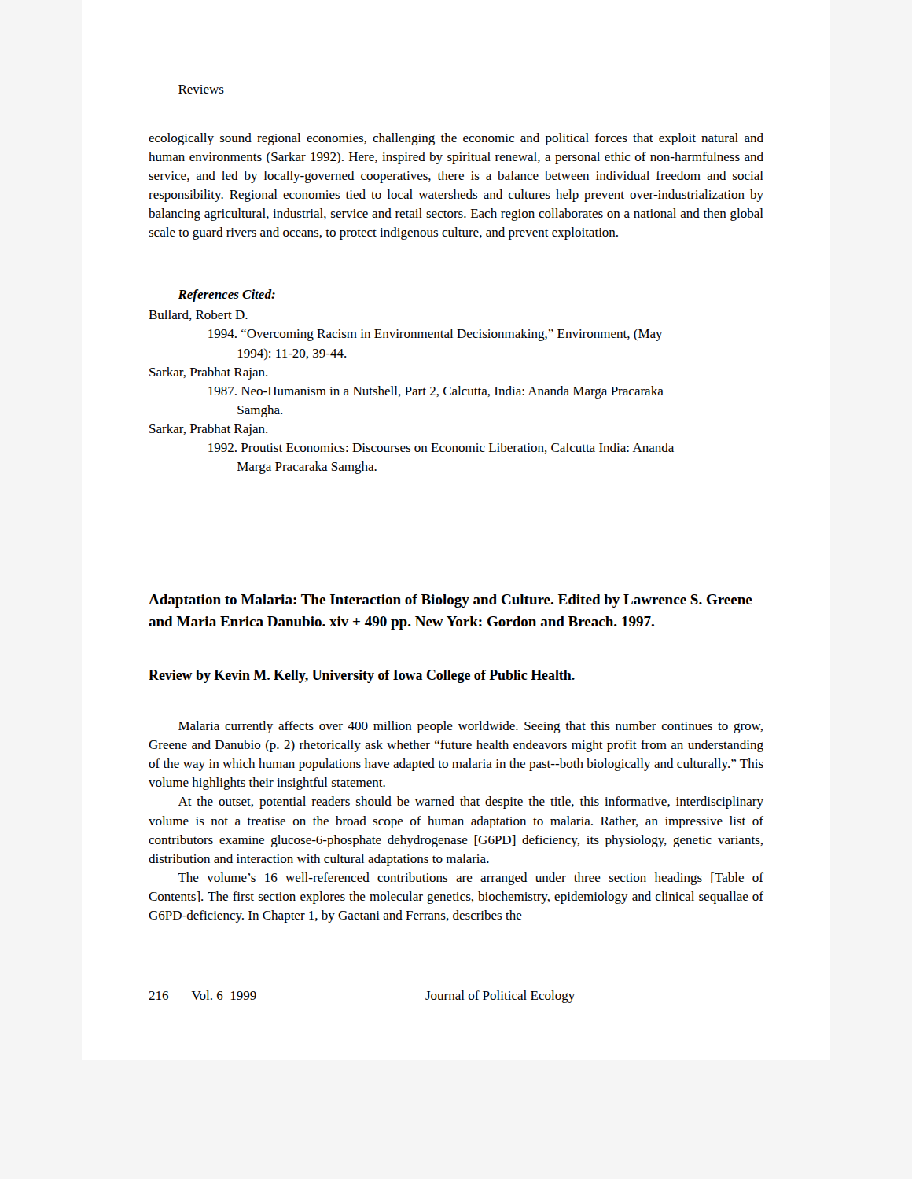Reviews
ecologically sound regional economies, challenging the economic and political forces that exploit natural and human environments (Sarkar 1992). Here, inspired by spiritual renewal, a personal ethic of non-harmfulness and service, and led by locally-governed cooperatives, there is a balance between individual freedom and social responsibility. Regional economies tied to local watersheds and cultures help prevent over-industrialization by balancing agricultural, industrial, service and retail sectors. Each region collaborates on a national and then global scale to guard rivers and oceans, to protect indigenous culture, and prevent exploitation.
References Cited:
Bullard, Robert D. 1994. “Overcoming Racism in Environmental Decisionmaking,” Environment, (May1994): 11-20, 39-44.
Sarkar, Prabhat Rajan. 1987. Neo-Humanism in a Nutshell, Part 2, Calcutta, India: Ananda Marga PracarakaSamgha.
Sarkar, Prabhat Rajan. 1992. Proutist Economics: Discourses on Economic Liberation, Calcutta India: AnandaMarga Pracaraka Samgha.
Adaptation to Malaria: The Interaction of Biology and Culture. Edited by Lawrence S. Greene and Maria Enrica Danubio. xiv + 490 pp. New York: Gordon and Breach. 1997.
Review by Kevin M. Kelly, University of Iowa College of Public Health.
Malaria currently affects over 400 million people worldwide. Seeing that this number continues to grow, Greene and Danubio (p. 2) rhetorically ask whether “future health endeavors might profit from an understanding of the way in which human populations have adapted to malaria in the past--both biologically and culturally.” This volume highlights their insightful statement.
At the outset, potential readers should be warned that despite the title, this informative, interdisciplinary volume is not a treatise on the broad scope of human adaptation to malaria. Rather, an impressive list of contributors examine glucose-6-phosphate dehydrogenase [G6PD] deficiency, its physiology, genetic variants, distribution and interaction with cultural adaptations to malaria.
The volume’s 16 well-referenced contributions are arranged under three section headings [Table of Contents]. The first section explores the molecular genetics, biochemistry, epidemiology and clinical sequallae of G6PD-deficiency. In Chapter 1, by Gaetani and Ferrans, describes the
216 Vol. 6 1999 Journal of Political Ecology